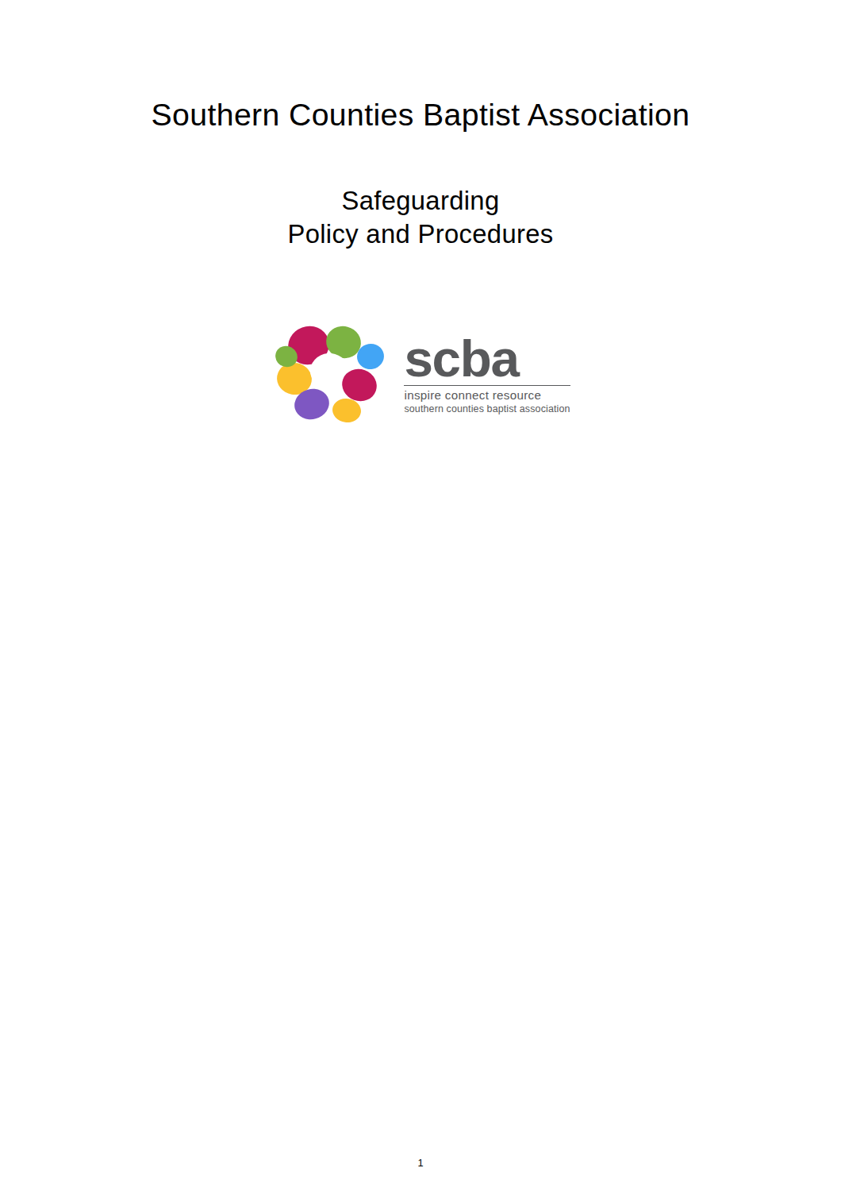Southern Counties Baptist Association
Safeguarding
Policy and Procedures
scba
inspire connect resource
southern counties baptist association
1